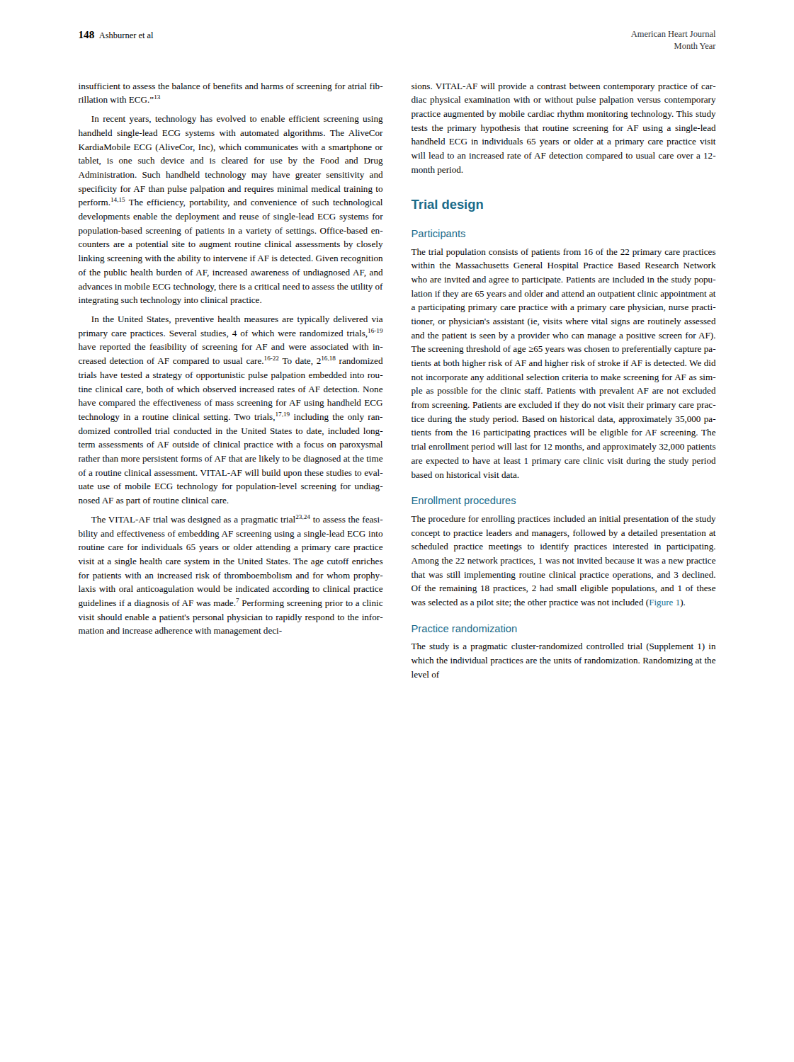148 Ashburner et al
American Heart Journal
Month Year
insufficient to assess the balance of benefits and harms of screening for atrial fibrillation with ECG.”13
In recent years, technology has evolved to enable efficient screening using handheld single-lead ECG systems with automated algorithms. The AliveCor KardiaMobile ECG (AliveCor, Inc), which communicates with a smartphone or tablet, is one such device and is cleared for use by the Food and Drug Administration. Such handheld technology may have greater sensitivity and specificity for AF than pulse palpation and requires minimal medical training to perform.14,15 The efficiency, portability, and convenience of such technological developments enable the deployment and reuse of single-lead ECG systems for population-based screening of patients in a variety of settings. Office-based encounters are a potential site to augment routine clinical assessments by closely linking screening with the ability to intervene if AF is detected. Given recognition of the public health burden of AF, increased awareness of undiagnosed AF, and advances in mobile ECG technology, there is a critical need to assess the utility of integrating such technology into clinical practice.
In the United States, preventive health measures are typically delivered via primary care practices. Several studies, 4 of which were randomized trials,16-19 have reported the feasibility of screening for AF and were associated with increased detection of AF compared to usual care.16-22 To date, 216,18 randomized trials have tested a strategy of opportunistic pulse palpation embedded into routine clinical care, both of which observed increased rates of AF detection. None have compared the effectiveness of mass screening for AF using handheld ECG technology in a routine clinical setting. Two trials,17,19 including the only randomized controlled trial conducted in the United States to date, included long-term assessments of AF outside of clinical practice with a focus on paroxysmal rather than more persistent forms of AF that are likely to be diagnosed at the time of a routine clinical assessment. VITAL-AF will build upon these studies to evaluate use of mobile ECG technology for population-level screening for undiagnosed AF as part of routine clinical care.
The VITAL-AF trial was designed as a pragmatic trial23,24 to assess the feasibility and effectiveness of embedding AF screening using a single-lead ECG into routine care for individuals 65 years or older attending a primary care practice visit at a single health care system in the United States. The age cutoff enriches for patients with an increased risk of thromboembolism and for whom prophylaxis with oral anticoagulation would be indicated according to clinical practice guidelines if a diagnosis of AF was made.7 Performing screening prior to a clinic visit should enable a patient's personal physician to rapidly respond to the information and increase adherence with management deci-
sions. VITAL-AF will provide a contrast between contemporary practice of cardiac physical examination with or without pulse palpation versus contemporary practice augmented by mobile cardiac rhythm monitoring technology. This study tests the primary hypothesis that routine screening for AF using a single-lead handheld ECG in individuals 65 years or older at a primary care practice visit will lead to an increased rate of AF detection compared to usual care over a 12-month period.
Trial design
Participants
The trial population consists of patients from 16 of the 22 primary care practices within the Massachusetts General Hospital Practice Based Research Network who are invited and agree to participate. Patients are included in the study population if they are 65 years and older and attend an outpatient clinic appointment at a participating primary care practice with a primary care physician, nurse practitioner, or physician's assistant (ie, visits where vital signs are routinely assessed and the patient is seen by a provider who can manage a positive screen for AF). The screening threshold of age ≥65 years was chosen to preferentially capture patients at both higher risk of AF and higher risk of stroke if AF is detected. We did not incorporate any additional selection criteria to make screening for AF as simple as possible for the clinic staff. Patients with prevalent AF are not excluded from screening. Patients are excluded if they do not visit their primary care practice during the study period. Based on historical data, approximately 35,000 patients from the 16 participating practices will be eligible for AF screening. The trial enrollment period will last for 12 months, and approximately 32,000 patients are expected to have at least 1 primary care clinic visit during the study period based on historical visit data.
Enrollment procedures
The procedure for enrolling practices included an initial presentation of the study concept to practice leaders and managers, followed by a detailed presentation at scheduled practice meetings to identify practices interested in participating. Among the 22 network practices, 1 was not invited because it was a new practice that was still implementing routine clinical practice operations, and 3 declined. Of the remaining 18 practices, 2 had small eligible populations, and 1 of these was selected as a pilot site; the other practice was not included (Figure 1).
Practice randomization
The study is a pragmatic cluster-randomized controlled trial (Supplement 1) in which the individual practices are the units of randomization. Randomizing at the level of